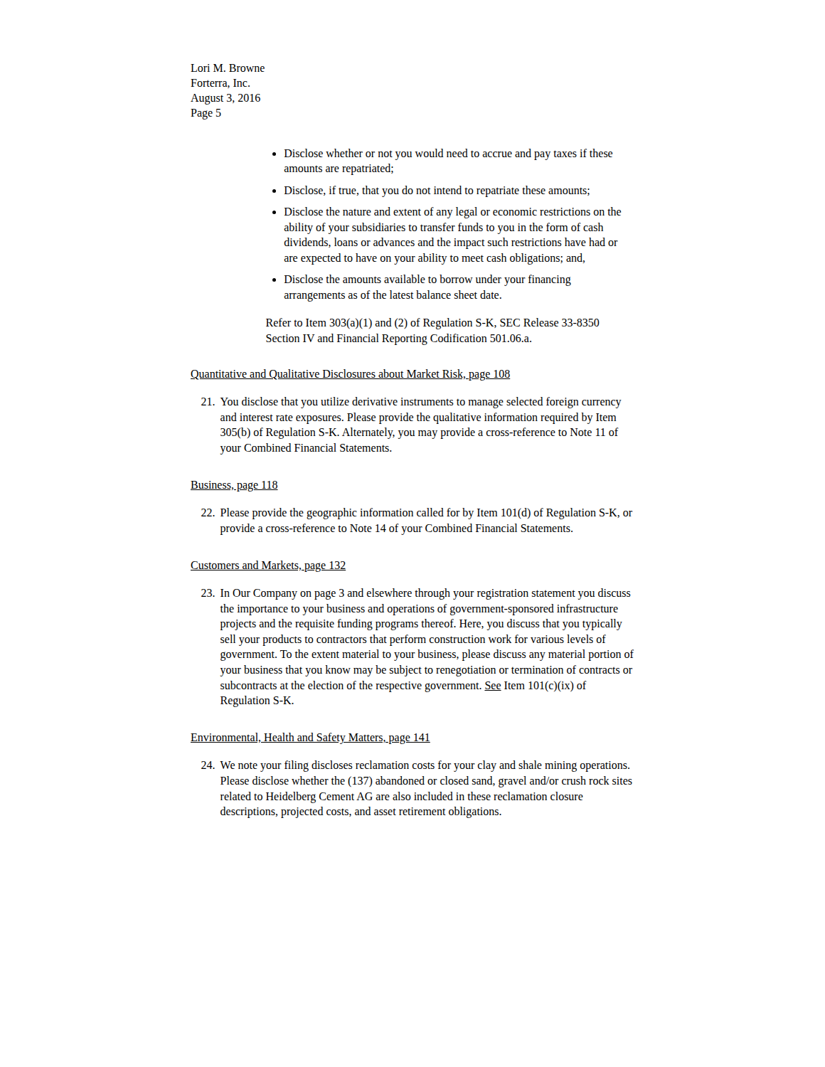Lori M. Browne
Forterra, Inc.
August 3, 2016
Page 5
Disclose whether or not you would need to accrue and pay taxes if these amounts are repatriated;
Disclose, if true, that you do not intend to repatriate these amounts;
Disclose the nature and extent of any legal or economic restrictions on the ability of your subsidiaries to transfer funds to you in the form of cash dividends, loans or advances and the impact such restrictions have had or are expected to have on your ability to meet cash obligations; and,
Disclose the amounts available to borrow under your financing arrangements as of the latest balance sheet date.
Refer to Item 303(a)(1) and (2) of Regulation S-K, SEC Release 33-8350 Section IV and Financial Reporting Codification 501.06.a.
Quantitative and Qualitative Disclosures about Market Risk, page 108
21. You disclose that you utilize derivative instruments to manage selected foreign currency and interest rate exposures. Please provide the qualitative information required by Item 305(b) of Regulation S-K. Alternately, you may provide a cross-reference to Note 11 of your Combined Financial Statements.
Business, page 118
22. Please provide the geographic information called for by Item 101(d) of Regulation S-K, or provide a cross-reference to Note 14 of your Combined Financial Statements.
Customers and Markets, page 132
23. In Our Company on page 3 and elsewhere through your registration statement you discuss the importance to your business and operations of government-sponsored infrastructure projects and the requisite funding programs thereof. Here, you discuss that you typically sell your products to contractors that perform construction work for various levels of government. To the extent material to your business, please discuss any material portion of your business that you know may be subject to renegotiation or termination of contracts or subcontracts at the election of the respective government. See Item 101(c)(ix) of Regulation S-K.
Environmental, Health and Safety Matters, page 141
24. We note your filing discloses reclamation costs for your clay and shale mining operations. Please disclose whether the (137) abandoned or closed sand, gravel and/or crush rock sites related to Heidelberg Cement AG are also included in these reclamation closure descriptions, projected costs, and asset retirement obligations.